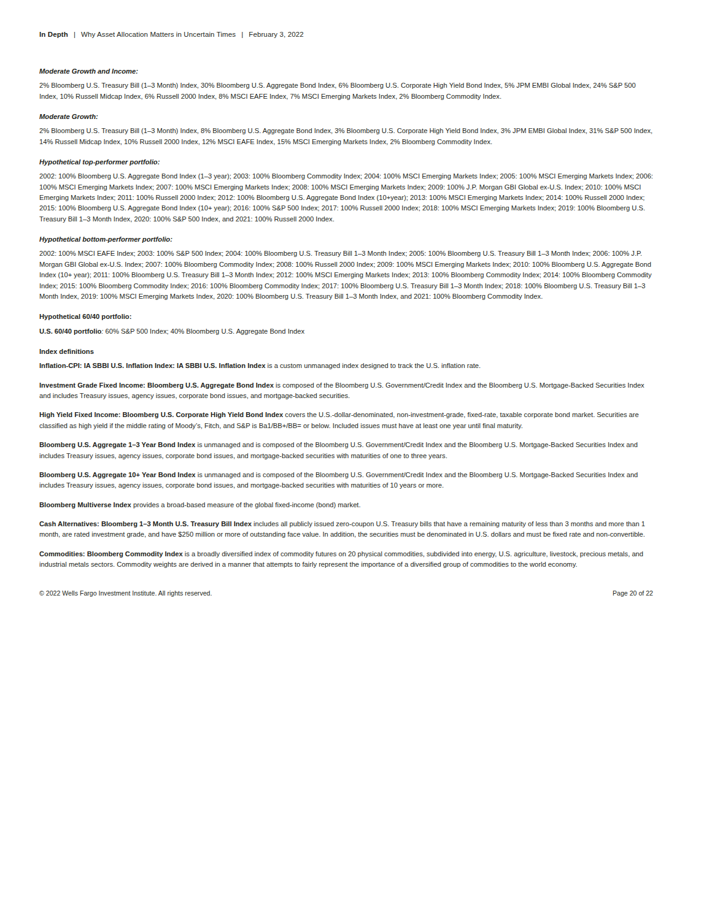In Depth|Why Asset Allocation Matters in Uncertain Times|February 3, 2022
Moderate Growth and Income:
2% Bloomberg U.S. Treasury Bill (1–3 Month) Index, 30% Bloomberg U.S. Aggregate Bond Index, 6% Bloomberg U.S. Corporate High Yield Bond Index, 5% JPM EMBI Global Index, 24% S&P 500 Index, 10% Russell Midcap Index, 6% Russell 2000 Index, 8% MSCI EAFE Index, 7% MSCI Emerging Markets Index, 2% Bloomberg Commodity Index.
Moderate Growth:
2% Bloomberg U.S. Treasury Bill (1–3 Month) Index, 8% Bloomberg U.S. Aggregate Bond Index, 3% Bloomberg U.S. Corporate High Yield Bond Index, 3% JPM EMBI Global Index, 31% S&P 500 Index, 14% Russell Midcap Index, 10% Russell 2000 Index, 12% MSCI EAFE Index, 15% MSCI Emerging Markets Index, 2% Bloomberg Commodity Index.
Hypothetical top-performer portfolio:
2002: 100% Bloomberg U.S. Aggregate Bond Index (1–3 year); 2003: 100% Bloomberg Commodity Index; 2004: 100% MSCI Emerging Markets Index; 2005: 100% MSCI Emerging Markets Index; 2006: 100% MSCI Emerging Markets Index; 2007: 100% MSCI Emerging Markets Index; 2008: 100% MSCI Emerging Markets Index; 2009: 100% J.P. Morgan GBI Global ex-U.S. Index; 2010: 100% MSCI Emerging Markets Index; 2011: 100% Russell 2000 Index; 2012: 100% Bloomberg U.S. Aggregate Bond Index (10+year); 2013: 100% MSCI Emerging Markets Index; 2014: 100% Russell 2000 Index; 2015: 100% Bloomberg U.S. Aggregate Bond Index (10+ year); 2016: 100% S&P 500 Index; 2017: 100% Russell 2000 Index; 2018: 100% MSCI Emerging Markets Index; 2019: 100% Bloomberg U.S. Treasury Bill 1–3 Month Index, 2020: 100% S&P 500 Index, and 2021: 100% Russell 2000 Index.
Hypothetical bottom-performer portfolio:
2002: 100% MSCI EAFE Index; 2003: 100% S&P 500 Index; 2004: 100% Bloomberg U.S. Treasury Bill 1–3 Month Index; 2005: 100% Bloomberg U.S. Treasury Bill 1–3 Month Index; 2006: 100% J.P. Morgan GBI Global ex-U.S. Index; 2007: 100% Bloomberg Commodity Index; 2008: 100% Russell 2000 Index; 2009: 100% MSCI Emerging Markets Index; 2010: 100% Bloomberg U.S. Aggregate Bond Index (10+ year); 2011: 100% Bloomberg U.S. Treasury Bill 1–3 Month Index; 2012: 100% MSCI Emerging Markets Index; 2013: 100% Bloomberg Commodity Index; 2014: 100% Bloomberg Commodity Index; 2015: 100% Bloomberg Commodity Index; 2016: 100% Bloomberg Commodity Index; 2017: 100% Bloomberg U.S. Treasury Bill 1–3 Month Index; 2018: 100% Bloomberg U.S. Treasury Bill 1–3 Month Index, 2019: 100% MSCI Emerging Markets Index, 2020: 100% Bloomberg U.S. Treasury Bill 1–3 Month Index, and 2021: 100% Bloomberg Commodity Index.
Hypothetical 60/40 portfolio:
U.S. 60/40 portfolio: 60% S&P 500 Index; 40% Bloomberg U.S. Aggregate Bond Index
Index definitions
Inflation-CPI: IA SBBI U.S. Inflation Index: IA SBBI U.S. Inflation Index is a custom unmanaged index designed to track the U.S. inflation rate.
Investment Grade Fixed Income: Bloomberg U.S. Aggregate Bond Index is composed of the Bloomberg U.S. Government/Credit Index and the Bloomberg U.S. Mortgage-Backed Securities Index and includes Treasury issues, agency issues, corporate bond issues, and mortgage-backed securities.
High Yield Fixed Income: Bloomberg U.S. Corporate High Yield Bond Index covers the U.S.-dollar-denominated, non-investment-grade, fixed-rate, taxable corporate bond market. Securities are classified as high yield if the middle rating of Moody’s, Fitch, and S&P is Ba1/BB+/BB= or below. Included issues must have at least one year until final maturity.
Bloomberg U.S. Aggregate 1–3 Year Bond Index is unmanaged and is composed of the Bloomberg U.S. Government/Credit Index and the Bloomberg U.S. Mortgage-Backed Securities Index and includes Treasury issues, agency issues, corporate bond issues, and mortgage-backed securities with maturities of one to three years.
Bloomberg U.S. Aggregate 10+ Year Bond Index is unmanaged and is composed of the Bloomberg U.S. Government/Credit Index and the Bloomberg U.S. Mortgage-Backed Securities Index and includes Treasury issues, agency issues, corporate bond issues, and mortgage-backed securities with maturities of 10 years or more.
Bloomberg Multiverse Index provides a broad-based measure of the global fixed-income (bond) market.
Cash Alternatives: Bloomberg 1–3 Month U.S. Treasury Bill Index includes all publicly issued zero-coupon U.S. Treasury bills that have a remaining maturity of less than 3 months and more than 1 month, are rated investment grade, and have $250 million or more of outstanding face value. In addition, the securities must be denominated in U.S. dollars and must be fixed rate and non-convertible.
Commodities: Bloomberg Commodity Index is a broadly diversified index of commodity futures on 20 physical commodities, subdivided into energy, U.S. agriculture, livestock, precious metals, and industrial metals sectors. Commodity weights are derived in a manner that attempts to fairly represent the importance of a diversified group of commodities to the world economy.
© 2022 Wells Fargo Investment Institute. All rights reserved. Page 20 of 22